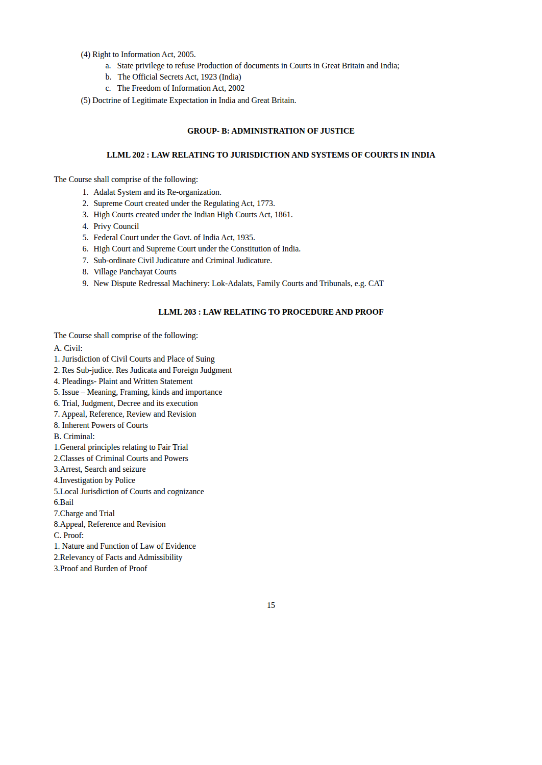(4) Right to Information Act, 2005.
a. State privilege to refuse Production of documents in Courts in Great Britain and India;
b. The Official Secrets Act, 1923 (India)
c. The Freedom of Information Act, 2002
(5) Doctrine of Legitimate Expectation in India and Great Britain.
GROUP- B: ADMINISTRATION OF JUSTICE
LLML 202 : LAW RELATING TO JURISDICTION AND SYSTEMS OF COURTS IN INDIA
The Course shall comprise of the following:
Adalat System and its Re-organization.
Supreme Court created under the Regulating Act, 1773.
High Courts created under the Indian High Courts Act, 1861.
Privy Council
Federal Court under the Govt. of India Act, 1935.
High Court and Supreme Court under the Constitution of India.
Sub-ordinate Civil Judicature and Criminal Judicature.
Village Panchayat Courts
New Dispute Redressal Machinery: Lok-Adalats, Family Courts and Tribunals, e.g. CAT
LLML 203 : LAW RELATING TO PROCEDURE AND PROOF
The Course shall comprise of the following:
A. Civil:
1. Jurisdiction of Civil Courts and Place of Suing
2. Res Sub-judice. Res Judicata and Foreign Judgment
4. Pleadings- Plaint and Written Statement
5. Issue – Meaning, Framing, kinds and importance
6. Trial, Judgment, Decree and its execution
7. Appeal, Reference, Review and Revision
8. Inherent Powers of Courts
B. Criminal:
1.General principles relating to Fair Trial
2.Classes of Criminal Courts and Powers
3.Arrest, Search and seizure
4.Investigation by Police
5.Local Jurisdiction of Courts and cognizance
6.Bail
7.Charge and Trial
8.Appeal, Reference and Revision
C. Proof:
1. Nature and Function of Law of Evidence
2.Relevancy of Facts and Admissibility
3.Proof and Burden of Proof
15